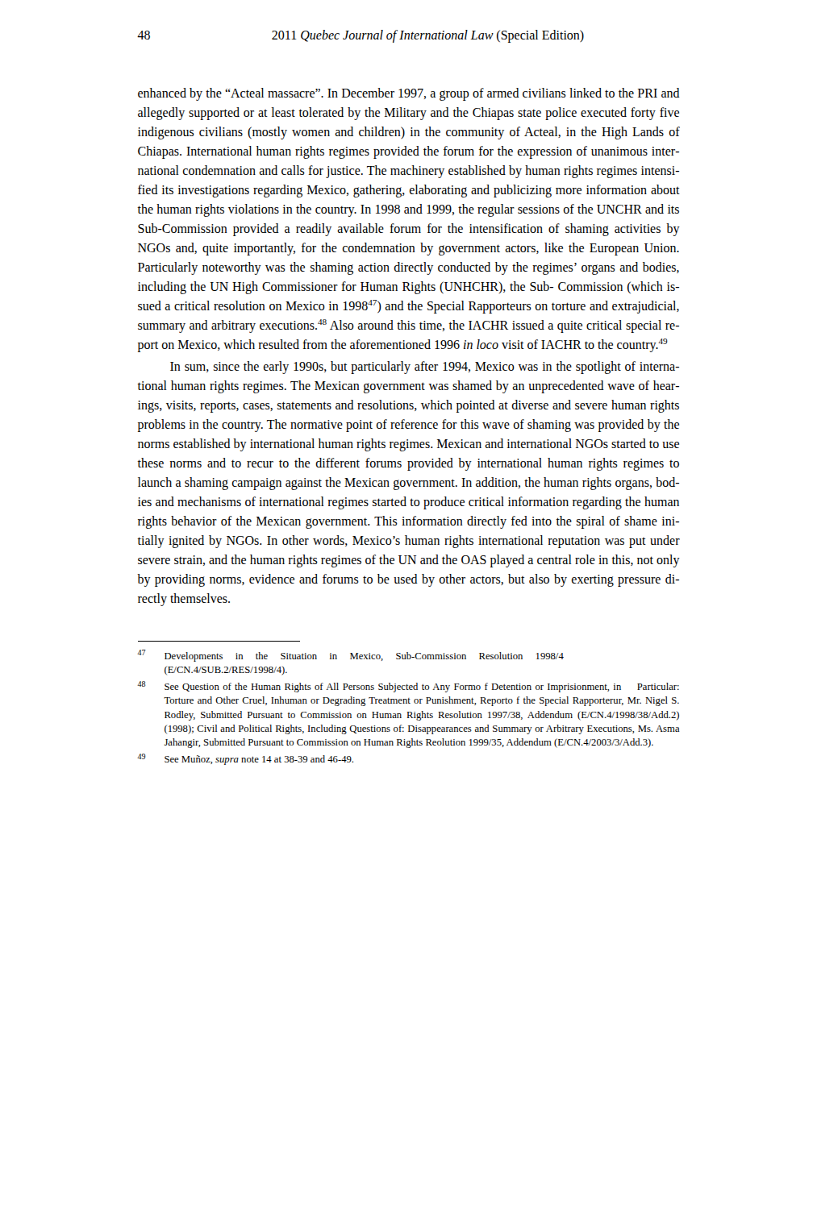48 2011 Quebec Journal of International Law (Special Edition)
enhanced by the “Acteal massacre”. In December 1997, a group of armed civilians linked to the PRI and allegedly supported or at least tolerated by the Military and the Chiapas state police executed forty five indigenous civilians (mostly women and children) in the community of Acteal, in the High Lands of Chiapas. International human rights regimes provided the forum for the expression of unanimous international condemnation and calls for justice. The machinery established by human rights regimes intensified its investigations regarding Mexico, gathering, elaborating and publicizing more information about the human rights violations in the country. In 1998 and 1999, the regular sessions of the UNCHR and its Sub-Commission provided a readily available forum for the intensification of shaming activities by NGOs and, quite importantly, for the condemnation by government actors, like the European Union. Particularly noteworthy was the shaming action directly conducted by the regimes’ organs and bodies, including the UN High Commissioner for Human Rights (UNHCHR), the Sub- Commission (which issued a critical resolution on Mexico in 199847) and the Special Rapporteurs on torture and extrajudicial, summary and arbitrary executions.48 Also around this time, the IACHR issued a quite critical special report on Mexico, which resulted from the aforementioned 1996 in loco visit of IACHR to the country.49
In sum, since the early 1990s, but particularly after 1994, Mexico was in the spotlight of international human rights regimes. The Mexican government was shamed by an unprecedented wave of hearings, visits, reports, cases, statements and resolutions, which pointed at diverse and severe human rights problems in the country. The normative point of reference for this wave of shaming was provided by the norms established by international human rights regimes. Mexican and international NGOs started to use these norms and to recur to the different forums provided by international human rights regimes to launch a shaming campaign against the Mexican government. In addition, the human rights organs, bodies and mechanisms of international regimes started to produce critical information regarding the human rights behavior of the Mexican government. This information directly fed into the spiral of shame initially ignited by NGOs. In other words, Mexico’s human rights international reputation was put under severe strain, and the human rights regimes of the UN and the OAS played a central role in this, not only by providing norms, evidence and forums to be used by other actors, but also by exerting pressure directly themselves.
Developments in the Situation in Mexico, Sub-Commission Resolution 1998/4 (E/CN.4/SUB.2/RES/1998/4).
See Question of the Human Rights of All Persons Subjected to Any Formo f Detention or Imprisionment, in Particular: Torture and Other Cruel, Inhuman or Degrading Treatment or Punishment, Reporto f the Special Rapporterur, Mr. Nigel S. Rodley, Submitted Pursuant to Commission on Human Rights Resolution 1997/38, Addendum (E/CN.4/1998/38/Add.2) (1998); Civil and Political Rights, Including Questions of: Disappearances and Summary or Arbitrary Executions, Ms. Asma Jahangir, Submitted Pursuant to Commission on Human Rights Reolution 1999/35, Addendum (E/CN.4/2003/3/Add.3).
See Muñoz, supra note 14 at 38-39 and 46-49.